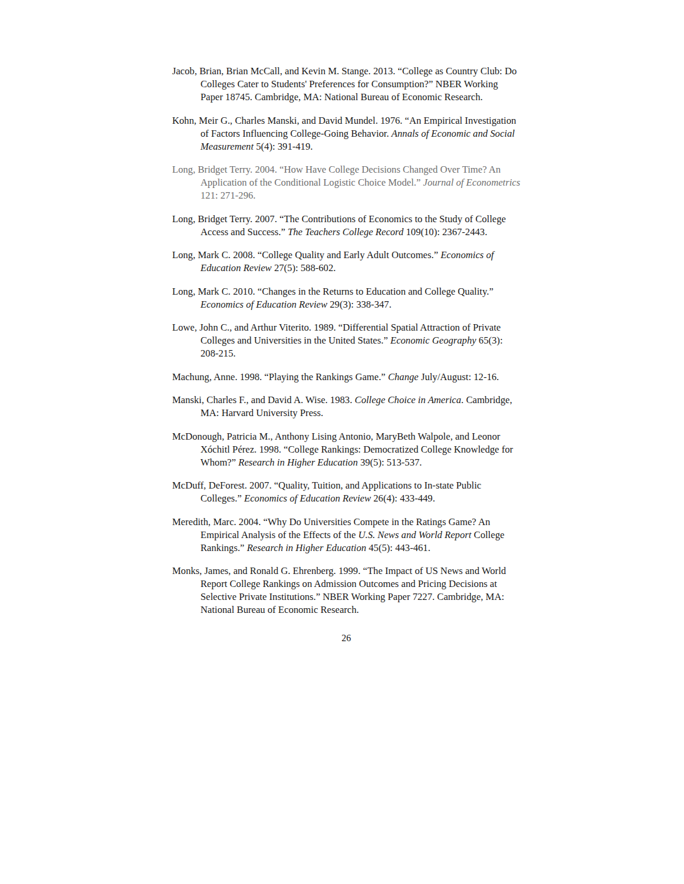Jacob, Brian, Brian McCall, and Kevin M. Stange. 2013. “College as Country Club: Do Colleges Cater to Students' Preferences for Consumption?” NBER Working Paper 18745. Cambridge, MA: National Bureau of Economic Research.
Kohn, Meir G., Charles Manski, and David Mundel. 1976. “An Empirical Investigation of Factors Influencing College-Going Behavior. Annals of Economic and Social Measurement 5(4): 391-419.
Long, Bridget Terry. 2004. “How Have College Decisions Changed Over Time? An Application of the Conditional Logistic Choice Model.” Journal of Econometrics 121: 271-296.
Long, Bridget Terry. 2007. “The Contributions of Economics to the Study of College Access and Success.” The Teachers College Record 109(10): 2367-2443.
Long, Mark C. 2008. “College Quality and Early Adult Outcomes.” Economics of Education Review 27(5): 588-602.
Long, Mark C. 2010. “Changes in the Returns to Education and College Quality.” Economics of Education Review 29(3): 338-347.
Lowe, John C., and Arthur Viterito. 1989. “Differential Spatial Attraction of Private Colleges and Universities in the United States.” Economic Geography 65(3): 208-215.
Machung, Anne. 1998. “Playing the Rankings Game.” Change July/August: 12-16.
Manski, Charles F., and David A. Wise. 1983. College Choice in America. Cambridge, MA: Harvard University Press.
McDonough, Patricia M., Anthony Lising Antonio, MaryBeth Walpole, and Leonor Xóchitl Pérez. 1998. “College Rankings: Democratized College Knowledge for Whom?” Research in Higher Education 39(5): 513-537.
McDuff, DeForest. 2007. “Quality, Tuition, and Applications to In-state Public Colleges.” Economics of Education Review 26(4): 433-449.
Meredith, Marc. 2004. “Why Do Universities Compete in the Ratings Game? An Empirical Analysis of the Effects of the U.S. News and World Report College Rankings.” Research in Higher Education 45(5): 443-461.
Monks, James, and Ronald G. Ehrenberg. 1999. “The Impact of US News and World Report College Rankings on Admission Outcomes and Pricing Decisions at Selective Private Institutions.” NBER Working Paper 7227. Cambridge, MA: National Bureau of Economic Research.
26